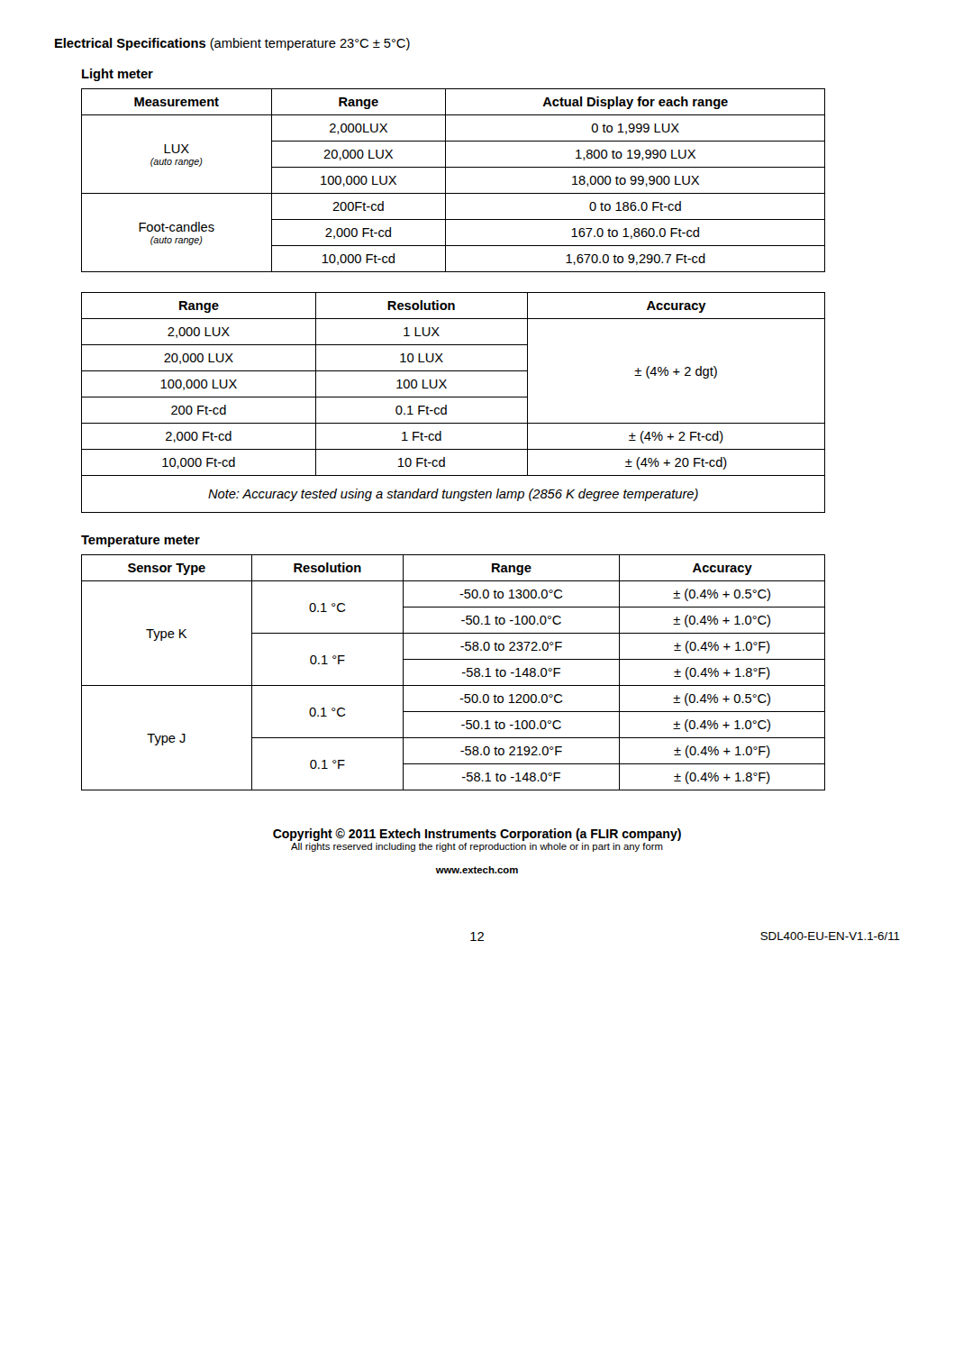Electrical Specifications (ambient temperature 23°C ± 5°C)
Light meter
| Measurement | Range | Actual Display for each range |
| --- | --- | --- |
| LUX (auto range) | 2,000LUX | 0 to 1,999 LUX |
| 20,000 LUX | 1,800 to 19,990 LUX |
| 100,000 LUX | 18,000 to 99,900 LUX |
| Foot-candles (auto range) | 200Ft-cd | 0 to 186.0 Ft-cd |
| 2,000 Ft-cd | 167.0 to 1,860.0 Ft-cd |
| 10,000 Ft-cd | 1,670.0 to 9,290.7 Ft-cd |
| Range | Resolution | Accuracy |
| --- | --- | --- |
| 2,000 LUX | 1 LUX | ± (4% + 2 dgt) |
| 20,000 LUX | 10 LUX |
| 100,000 LUX | 100 LUX |
| 200 Ft-cd | 0.1 Ft-cd |
| 2,000 Ft-cd | 1 Ft-cd | ± (4% + 2 Ft-cd) |
| 10,000 Ft-cd | 10 Ft-cd | ± (4% + 20 Ft-cd) |
| Note: Accuracy tested using a standard tungsten lamp (2856 K degree temperature) |
Temperature meter
| Sensor Type | Resolution | Range | Accuracy |
| --- | --- | --- | --- |
| Type K | 0.1 °C | -50.0 to 1300.0°C | ± (0.4% + 0.5°C) |
| -50.1 to -100.0°C | ± (0.4% + 1.0°C) |
| 0.1 °F | -58.0 to 2372.0°F | ± (0.4% + 1.0°F) |
| -58.1 to -148.0°F | ± (0.4% + 1.8°F) |
| Type J | 0.1 °C | -50.0 to 1200.0°C | ± (0.4% + 0.5°C) |
| -50.1 to -100.0°C | ± (0.4% + 1.0°C) |
| 0.1 °F | -58.0 to 2192.0°F | ± (0.4% + 1.0°F) |
| -58.1 to -148.0°F | ± (0.4% + 1.8°F) |
Copyright © 2011 Extech Instruments Corporation (a FLIR company)
All rights reserved including the right of reproduction in whole or in part in any form
www.extech.com
12
SDL400-EU-EN-V1.1-6/11